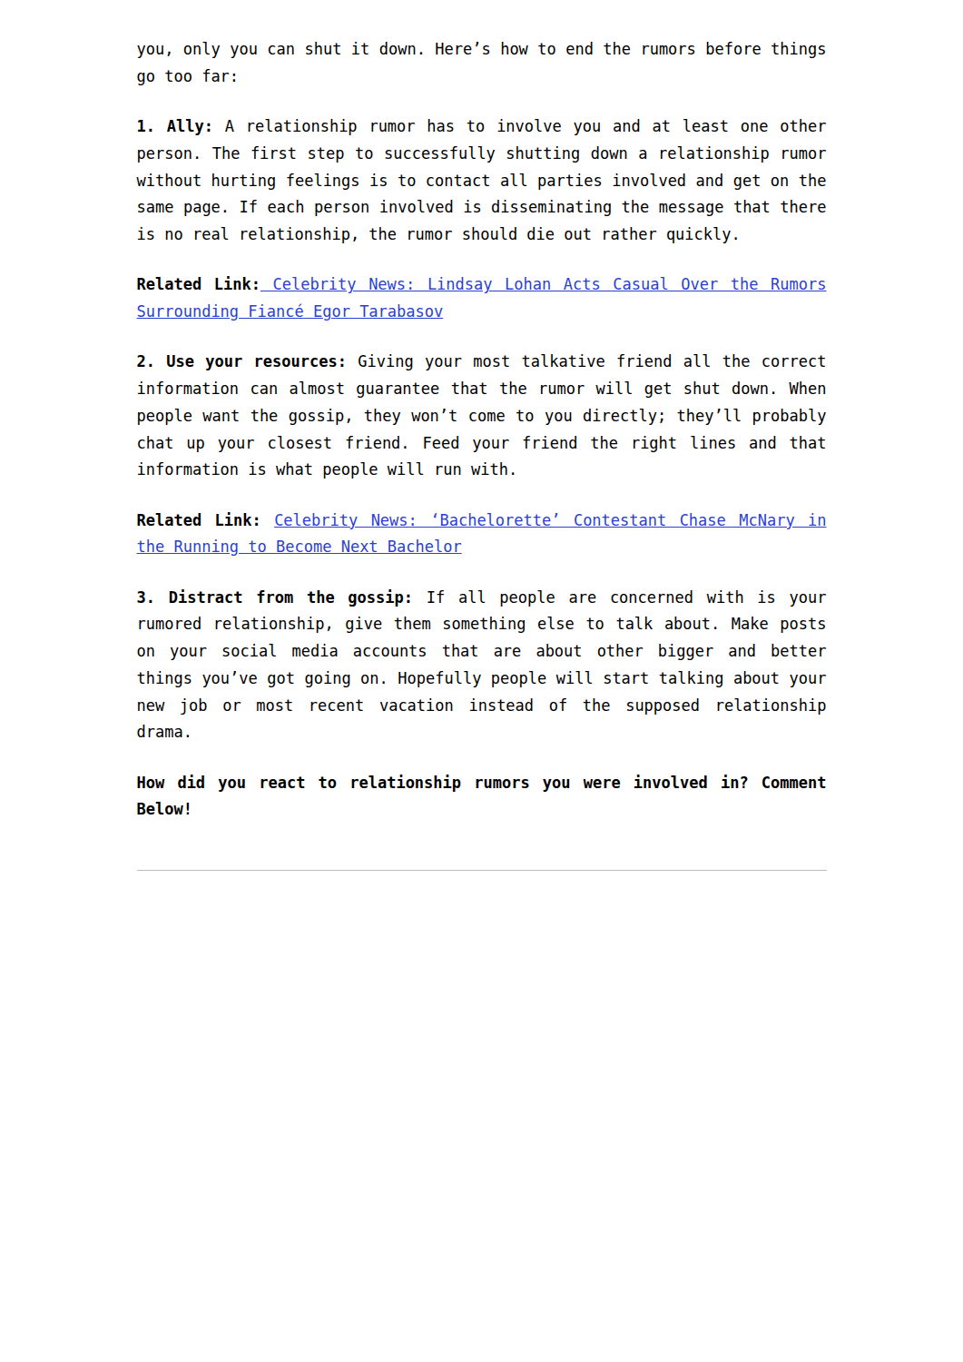you, only you can shut it down. Here’s how to end the rumors before things go too far:
1. Ally: A relationship rumor has to involve you and at least one other person. The first step to successfully shutting down a relationship rumor without hurting feelings is to contact all parties involved and get on the same page. If each person involved is disseminating the message that there is no real relationship, the rumor should die out rather quickly.
Related Link: Celebrity News: Lindsay Lohan Acts Casual Over the Rumors Surrounding Fiancé Egor Tarabasov
2. Use your resources: Giving your most talkative friend all the correct information can almost guarantee that the rumor will get shut down. When people want the gossip, they won’t come to you directly; they’ll probably chat up your closest friend. Feed your friend the right lines and that information is what people will run with.
Related Link: Celebrity News: ‘Bachelorette’ Contestant Chase McNary in the Running to Become Next Bachelor
3. Distract from the gossip: If all people are concerned with is your rumored relationship, give them something else to talk about. Make posts on your social media accounts that are about other bigger and better things you’ve got going on. Hopefully people will start talking about your new job or most recent vacation instead of the supposed relationship drama.
How did you react to relationship rumors you were involved in? Comment Below!